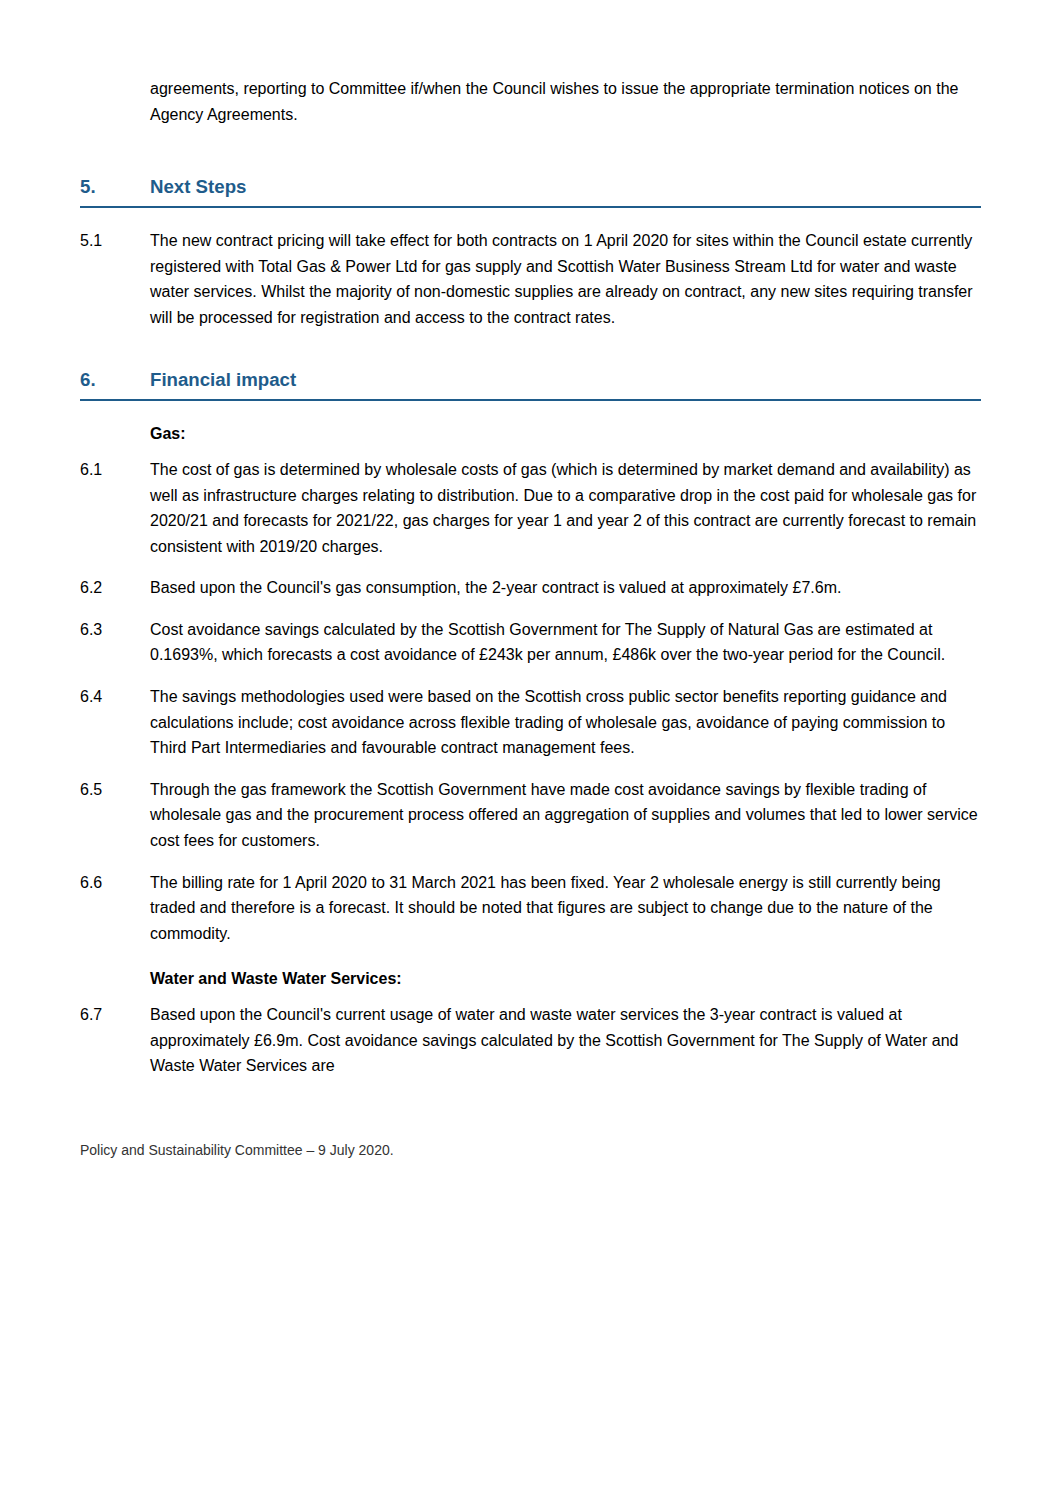agreements, reporting to Committee if/when the Council wishes to issue the appropriate termination notices on the Agency Agreements.
5. Next Steps
5.1
The new contract pricing will take effect for both contracts on 1 April 2020 for sites within the Council estate currently registered with Total Gas & Power Ltd for gas supply and Scottish Water Business Stream Ltd for water and waste water services. Whilst the majority of non-domestic supplies are already on contract, any new sites requiring transfer will be processed for registration and access to the contract rates.
6. Financial impact
Gas:
6.1
The cost of gas is determined by wholesale costs of gas (which is determined by market demand and availability) as well as infrastructure charges relating to distribution. Due to a comparative drop in the cost paid for wholesale gas for 2020/21 and forecasts for 2021/22, gas charges for year 1 and year 2 of this contract are currently forecast to remain consistent with 2019/20 charges.
6.2
Based upon the Council's gas consumption, the 2-year contract is valued at approximately £7.6m.
6.3
Cost avoidance savings calculated by the Scottish Government for The Supply of Natural Gas are estimated at 0.1693%, which forecasts a cost avoidance of £243k per annum, £486k over the two-year period for the Council.
6.4
The savings methodologies used were based on the Scottish cross public sector benefits reporting guidance and calculations include; cost avoidance across flexible trading of wholesale gas, avoidance of paying commission to Third Part Intermediaries and favourable contract management fees.
6.5
Through the gas framework the Scottish Government have made cost avoidance savings by flexible trading of wholesale gas and the procurement process offered an aggregation of supplies and volumes that led to lower service cost fees for customers.
6.6
The billing rate for 1 April 2020 to 31 March 2021 has been fixed. Year 2 wholesale energy is still currently being traded and therefore is a forecast. It should be noted that figures are subject to change due to the nature of the commodity.
Water and Waste Water Services:
6.7
Based upon the Council's current usage of water and waste water services the 3-year contract is valued at approximately £6.9m. Cost avoidance savings calculated by the Scottish Government for The Supply of Water and Waste Water Services are
Policy and Sustainability Committee – 9 July 2020.